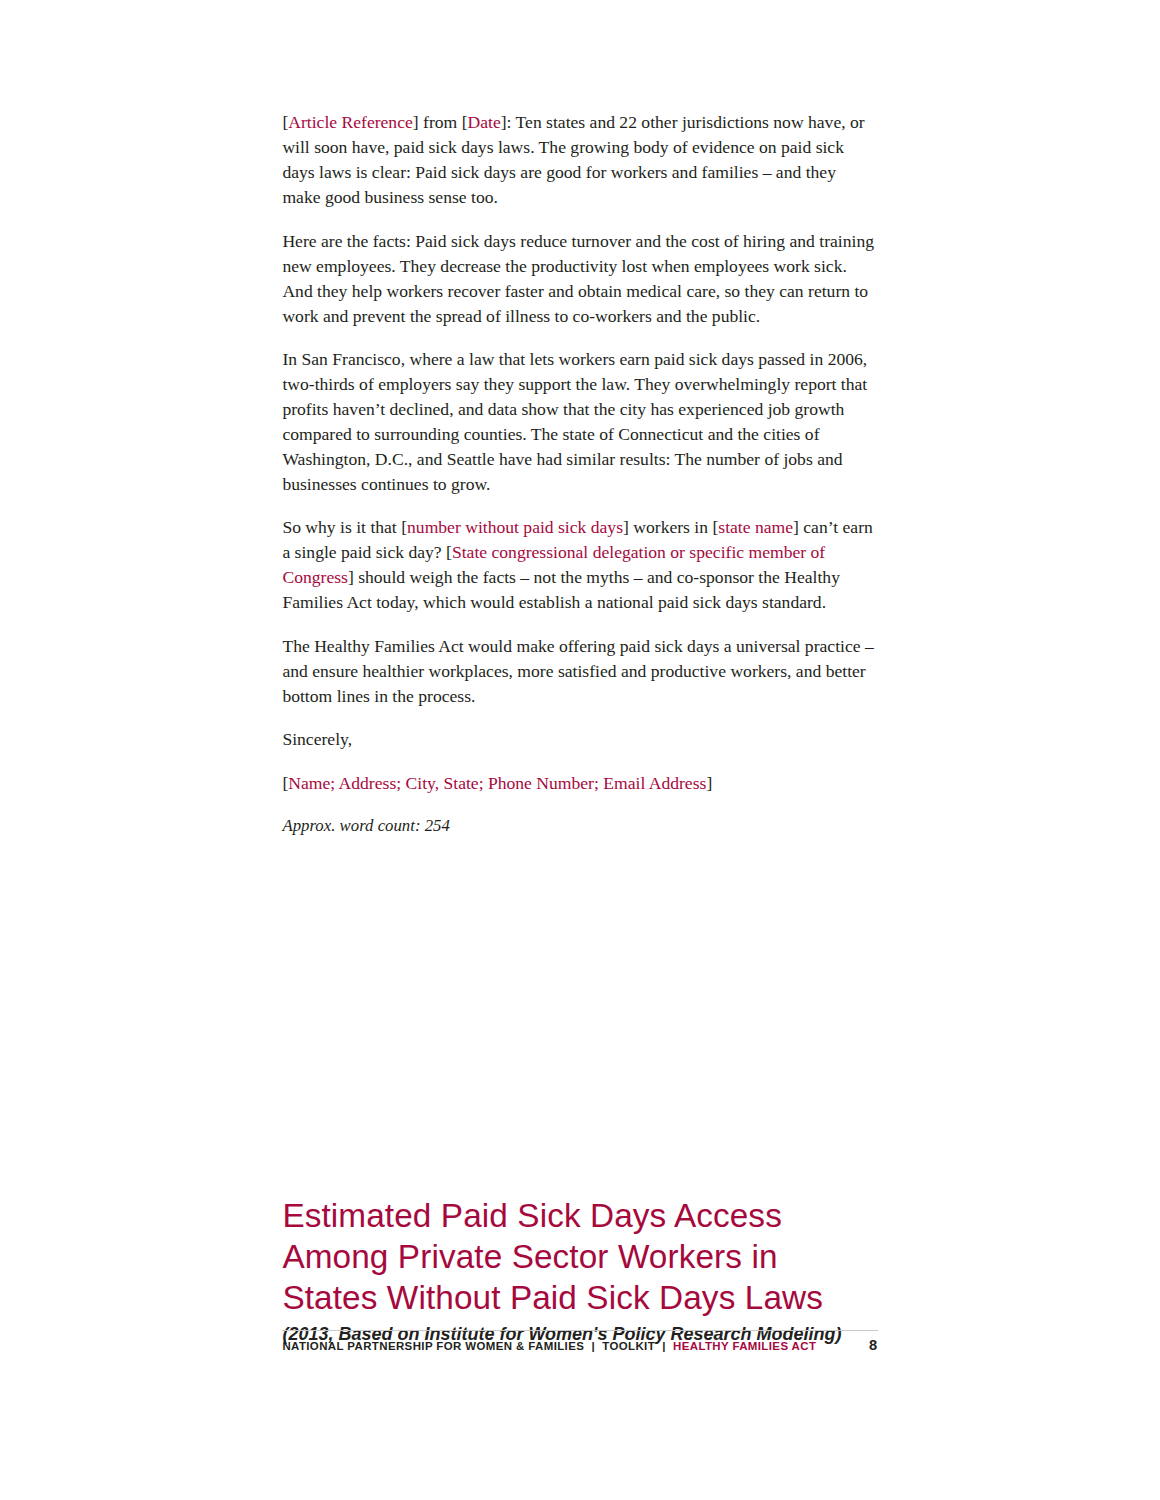[Article Reference] from [Date]: Ten states and 22 other jurisdictions now have, or will soon have, paid sick days laws. The growing body of evidence on paid sick days laws is clear: Paid sick days are good for workers and families – and they make good business sense too.
Here are the facts: Paid sick days reduce turnover and the cost of hiring and training new employees. They decrease the productivity lost when employees work sick. And they help workers recover faster and obtain medical care, so they can return to work and prevent the spread of illness to co-workers and the public.
In San Francisco, where a law that lets workers earn paid sick days passed in 2006, two-thirds of employers say they support the law. They overwhelmingly report that profits haven’t declined, and data show that the city has experienced job growth compared to surrounding counties. The state of Connecticut and the cities of Washington, D.C., and Seattle have had similar results: The number of jobs and businesses continues to grow.
So why is it that [number without paid sick days] workers in [state name] can’t earn a single paid sick day? [State congressional delegation or specific member of Congress] should weigh the facts – not the myths – and co-sponsor the Healthy Families Act today, which would establish a national paid sick days standard.
The Healthy Families Act would make offering paid sick days a universal practice – and ensure healthier workplaces, more satisfied and productive workers, and better bottom lines in the process.
Sincerely,
[Name; Address; City, State; Phone Number; Email Address]
Approx. word count: 254
Estimated Paid Sick Days Access Among Private Sector Workers in States Without Paid Sick Days Laws
(2013, Based on Institute for Women's Policy Research Modeling)
NATIONAL PARTNERSHIP FOR WOMEN & FAMILIES | TOOLKIT | HEALTHY FAMILIES ACT 8